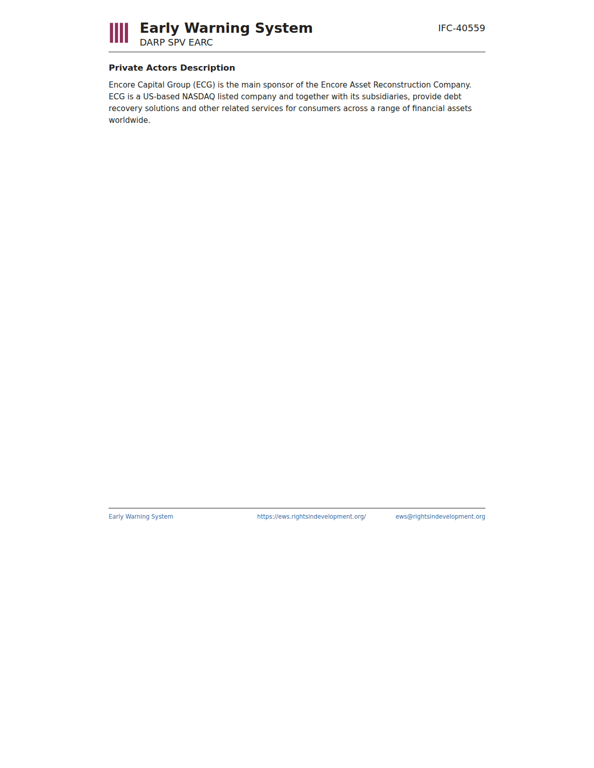Early Warning System
DARP SPV EARC
IFC-40559
Private Actors Description
Encore Capital Group (ECG) is the main sponsor of the Encore Asset Reconstruction Company. ECG is a US-based NASDAQ listed company and together with its subsidiaries, provide debt recovery solutions and other related services for consumers across a range of financial assets worldwide.
Early Warning System
https://ews.rightsindevelopment.org/
ews@rightsindevelopment.org